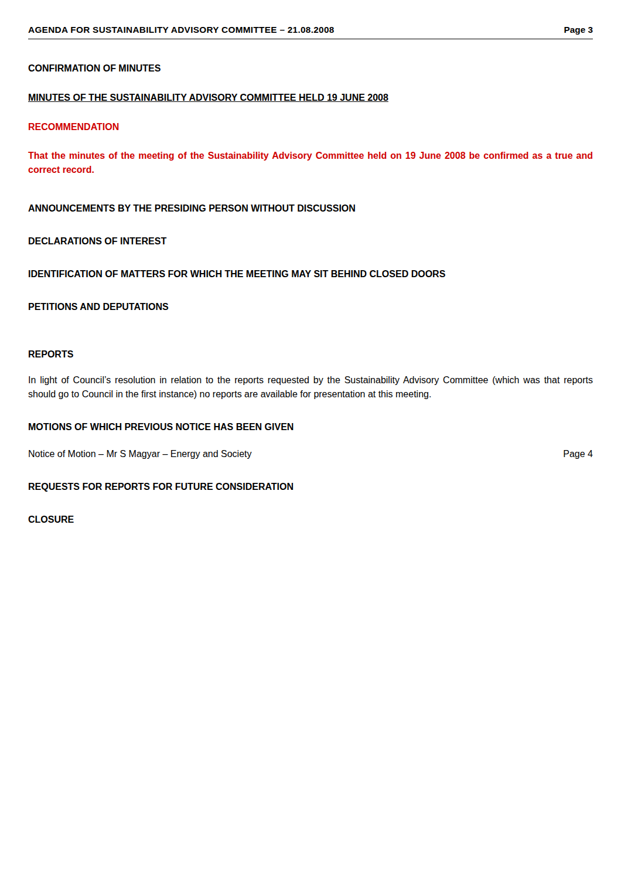AGENDA FOR SUSTAINABILITY ADVISORY COMMITTEE – 21.08.2008 Page 3
CONFIRMATION OF MINUTES
MINUTES OF THE SUSTAINABILITY ADVISORY COMMITTEE HELD 19 JUNE 2008
RECOMMENDATION
That the minutes of the meeting of the Sustainability Advisory Committee held on 19 June 2008 be confirmed as a true and correct record.
ANNOUNCEMENTS BY THE PRESIDING PERSON WITHOUT DISCUSSION
DECLARATIONS OF INTEREST
IDENTIFICATION OF MATTERS FOR WHICH THE MEETING MAY SIT BEHIND CLOSED DOORS
PETITIONS AND DEPUTATIONS
REPORTS
In light of Council’s resolution in relation to the reports requested by the Sustainability Advisory Committee (which was that reports should go to Council in the first instance) no reports are available for presentation at this meeting.
MOTIONS OF WHICH PREVIOUS NOTICE HAS BEEN GIVEN
Notice of Motion – Mr S Magyar – Energy and Society Page 4
REQUESTS FOR REPORTS FOR FUTURE CONSIDERATION
CLOSURE